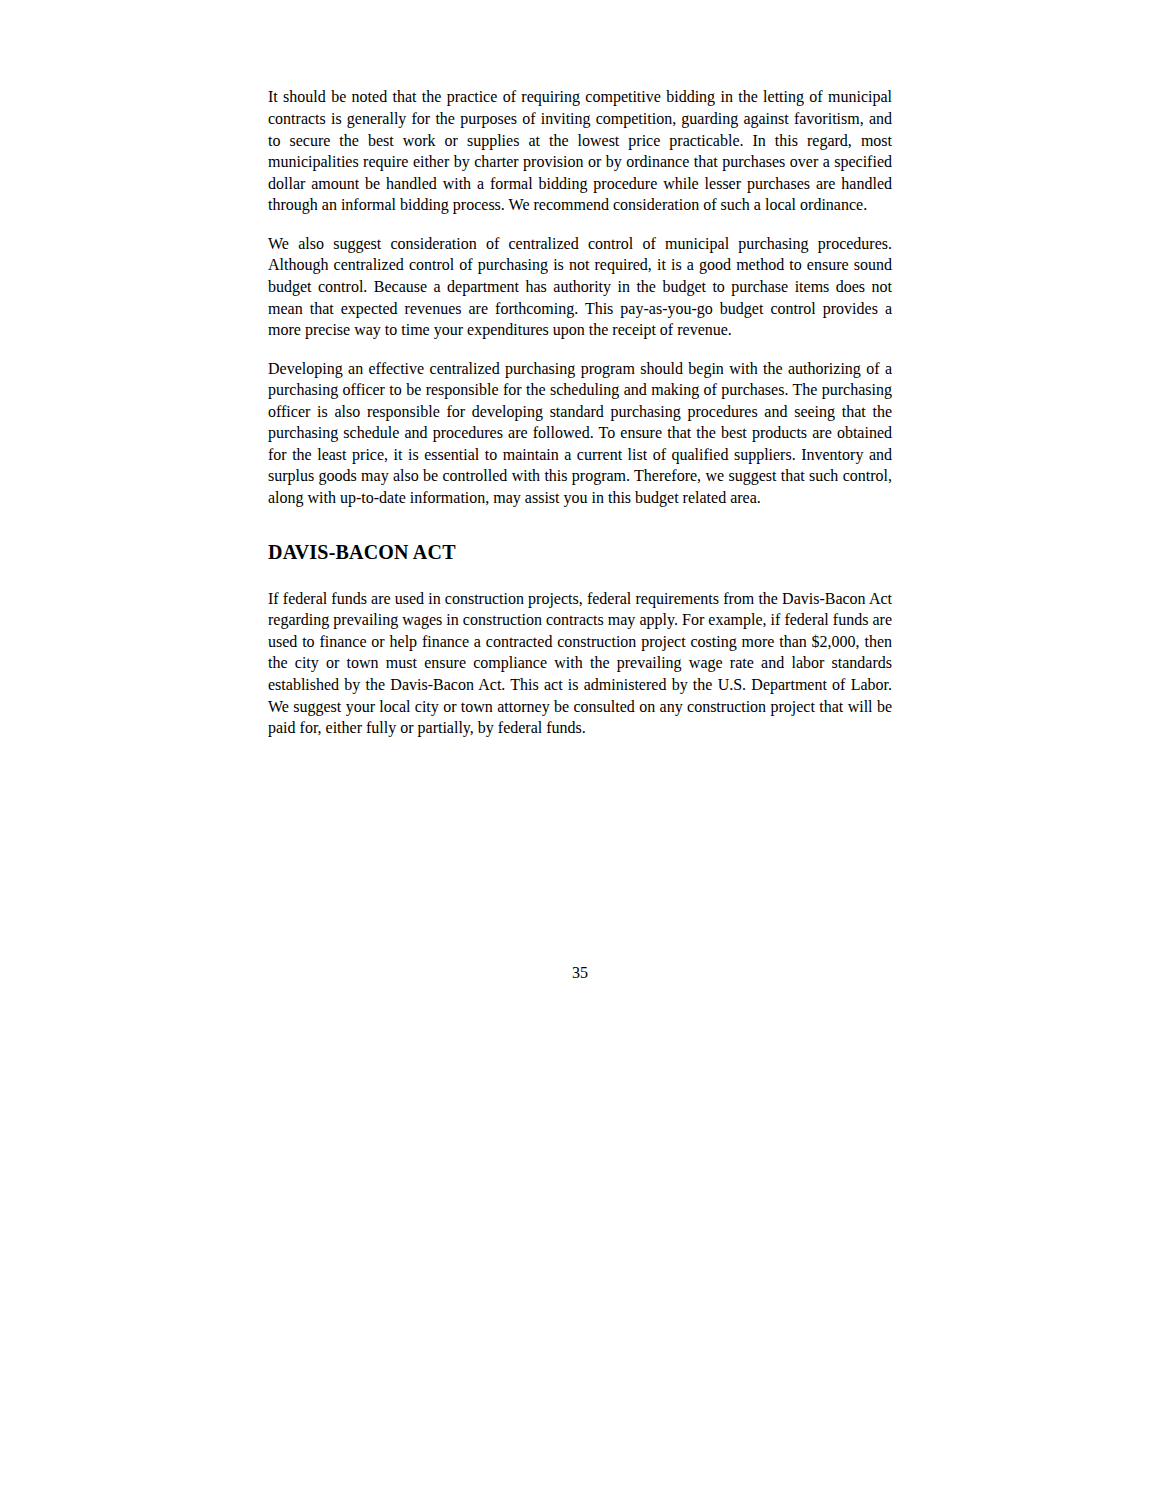It should be noted that the practice of requiring competitive bidding in the letting of municipal contracts is generally for the purposes of inviting competition, guarding against favoritism, and to secure the best work or supplies at the lowest price practicable. In this regard, most municipalities require either by charter provision or by ordinance that purchases over a specified dollar amount be handled with a formal bidding procedure while lesser purchases are handled through an informal bidding process. We recommend consideration of such a local ordinance.
We also suggest consideration of centralized control of municipal purchasing procedures. Although centralized control of purchasing is not required, it is a good method to ensure sound budget control. Because a department has authority in the budget to purchase items does not mean that expected revenues are forthcoming. This pay-as-you-go budget control provides a more precise way to time your expenditures upon the receipt of revenue.
Developing an effective centralized purchasing program should begin with the authorizing of a purchasing officer to be responsible for the scheduling and making of purchases. The purchasing officer is also responsible for developing standard purchasing procedures and seeing that the purchasing schedule and procedures are followed. To ensure that the best products are obtained for the least price, it is essential to maintain a current list of qualified suppliers. Inventory and surplus goods may also be controlled with this program. Therefore, we suggest that such control, along with up-to-date information, may assist you in this budget related area.
DAVIS-BACON ACT
If federal funds are used in construction projects, federal requirements from the Davis-Bacon Act regarding prevailing wages in construction contracts may apply. For example, if federal funds are used to finance or help finance a contracted construction project costing more than $2,000, then the city or town must ensure compliance with the prevailing wage rate and labor standards established by the Davis-Bacon Act. This act is administered by the U.S. Department of Labor. We suggest your local city or town attorney be consulted on any construction project that will be paid for, either fully or partially, by federal funds.
35